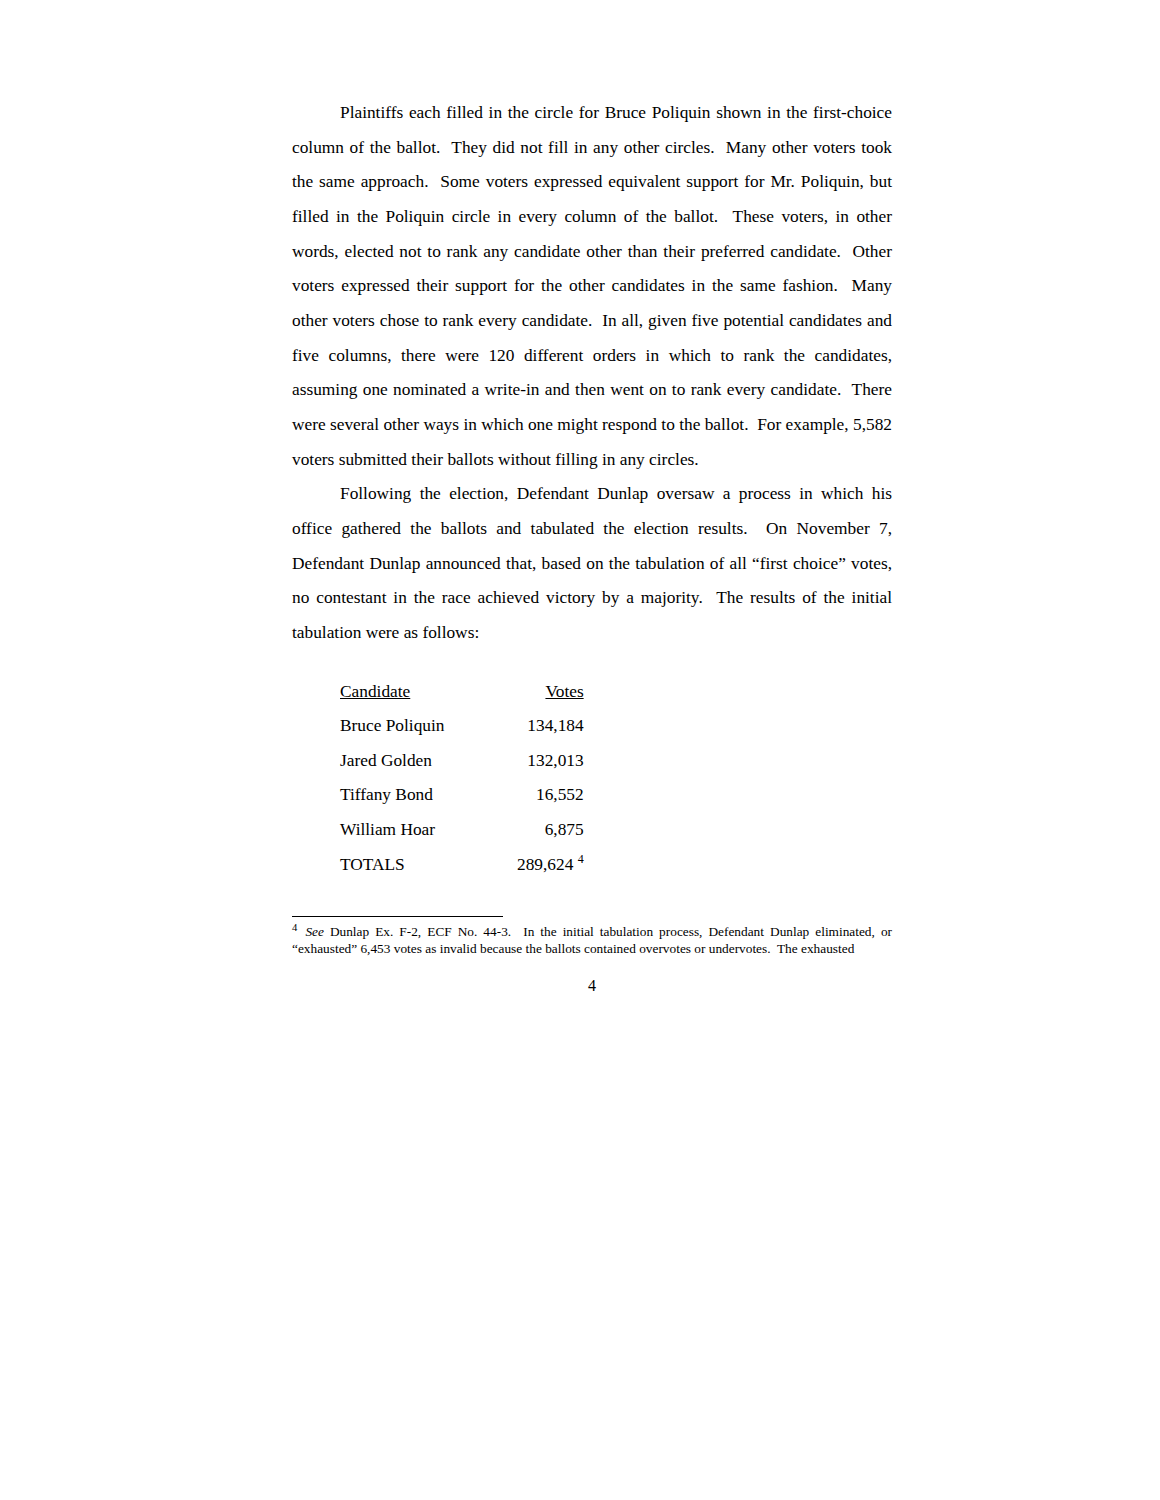Plaintiffs each filled in the circle for Bruce Poliquin shown in the first-choice column of the ballot. They did not fill in any other circles. Many other voters took the same approach. Some voters expressed equivalent support for Mr. Poliquin, but filled in the Poliquin circle in every column of the ballot. These voters, in other words, elected not to rank any candidate other than their preferred candidate. Other voters expressed their support for the other candidates in the same fashion. Many other voters chose to rank every candidate. In all, given five potential candidates and five columns, there were 120 different orders in which to rank the candidates, assuming one nominated a write-in and then went on to rank every candidate. There were several other ways in which one might respond to the ballot. For example, 5,582 voters submitted their ballots without filling in any circles.
Following the election, Defendant Dunlap oversaw a process in which his office gathered the ballots and tabulated the election results. On November 7, Defendant Dunlap announced that, based on the tabulation of all “first choice” votes, no contestant in the race achieved victory by a majority. The results of the initial tabulation were as follows:
| Candidate | Votes |
| Bruce Poliquin | 134,184 |
| Jared Golden | 132,013 |
| Tiffany Bond | 16,552 |
| William Hoar | 6,875 |
| TOTALS | 289,624 4 |
4 See Dunlap Ex. F-2, ECF No. 44-3. In the initial tabulation process, Defendant Dunlap eliminated, or “exhausted” 6,453 votes as invalid because the ballots contained overvotes or undervotes. The exhausted
4